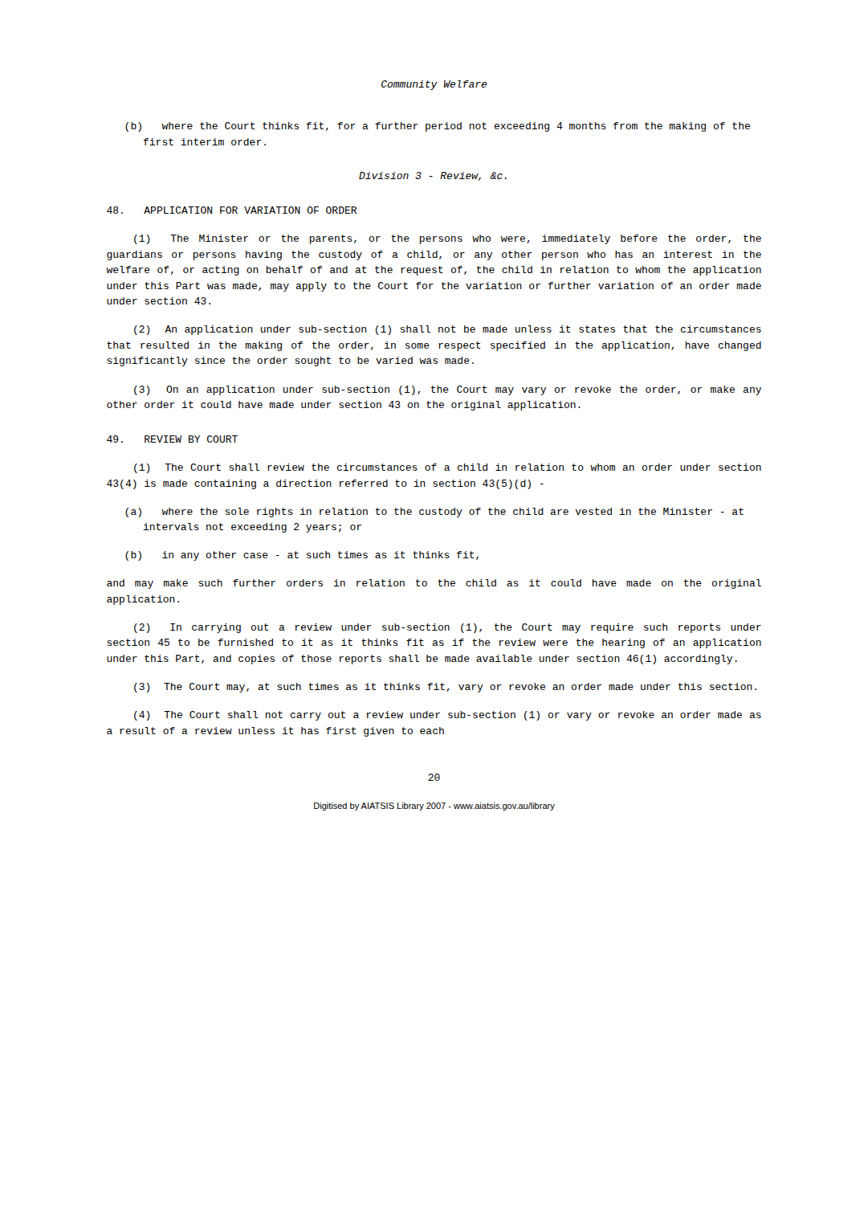Community Welfare
(b) where the Court thinks fit, for a further period not exceeding 4 months from the making of the first interim order.
Division 3 - Review, &c.
48. APPLICATION FOR VARIATION OF ORDER
(1) The Minister or the parents, or the persons who were, immediately before the order, the guardians or persons having the custody of a child, or any other person who has an interest in the welfare of, or acting on behalf of and at the request of, the child in relation to whom the application under this Part was made, may apply to the Court for the variation or further variation of an order made under section 43.
(2) An application under sub-section (1) shall not be made unless it states that the circumstances that resulted in the making of the order, in some respect specified in the application, have changed significantly since the order sought to be varied was made.
(3) On an application under sub-section (1), the Court may vary or revoke the order, or make any other order it could have made under section 43 on the original application.
49. REVIEW BY COURT
(1) The Court shall review the circumstances of a child in relation to whom an order under section 43(4) is made containing a direction referred to in section 43(5)(d) -
(a) where the sole rights in relation to the custody of the child are vested in the Minister - at intervals not exceeding 2 years; or
(b) in any other case - at such times as it thinks fit,
and may make such further orders in relation to the child as it could have made on the original application.
(2) In carrying out a review under sub-section (1), the Court may require such reports under section 45 to be furnished to it as it thinks fit as if the review were the hearing of an application under this Part, and copies of those reports shall be made available under section 46(1) accordingly.
(3) The Court may, at such times as it thinks fit, vary or revoke an order made under this section.
(4) The Court shall not carry out a review under sub-section (1) or vary or revoke an order made as a result of a review unless it has first given to each
20
Digitised by AIATSIS Library 2007 - www.aiatsis.gov.au/library